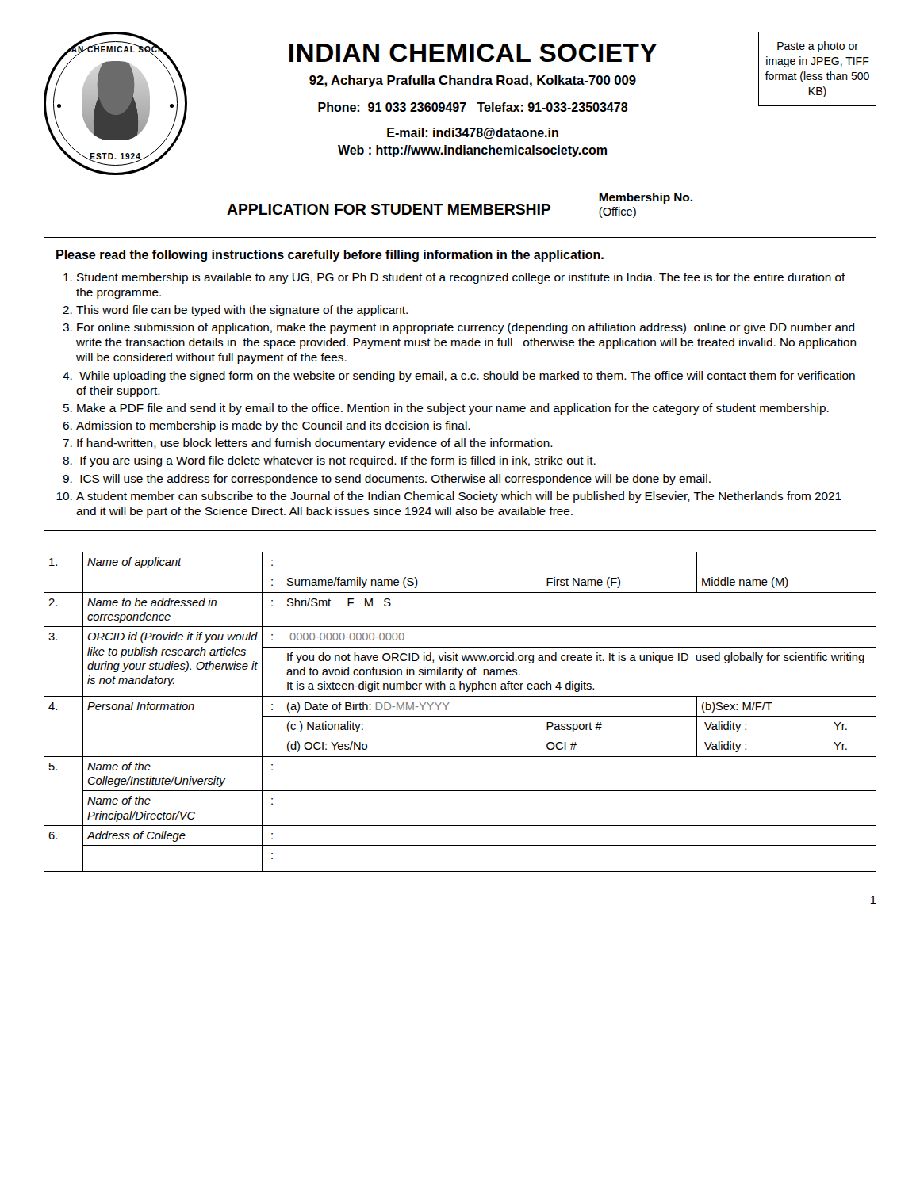INDIAN CHEMICAL SOCIETY
ESTD. 1924
INDIAN CHEMICAL SOCIETY
92, Acharya Prafulla Chandra Road, Kolkata-700 009
Phone: 91 033 23609497 Telefax: 91-033-23503478
E-mail: indi3478@dataone.in
Web : http://www.indianchemicalsociety.com
Paste a photo or image in JPEG, TIFF format (less than 500 KB)
APPLICATION FOR STUDENT MEMBERSHIP
Membership No.
(Office)
Please read the following instructions carefully before filling information in the application.
Student membership is available to any UG, PG or Ph D student of a recognized college or institute in India. The fee is for the entire duration of the programme.
This word file can be typed with the signature of the applicant.
For online submission of application, make the payment in appropriate currency (depending on affiliation address) online or give DD number and write the transaction details in the space provided. Payment must be made in full otherwise the application will be treated invalid. No application will be considered without full payment of the fees.
While uploading the signed form on the website or sending by email, a c.c. should be marked to them. The office will contact them for verification of their support.
Make a PDF file and send it by email to the office. Mention in the subject your name and application for the category of student membership.
Admission to membership is made by the Council and its decision is final.
If hand-written, use block letters and furnish documentary evidence of all the information.
If you are using a Word file delete whatever is not required. If the form is filled in ink, strike out it.
ICS will use the address for correspondence to send documents. Otherwise all correspondence will be done by email.
A student member can subscribe to the Journal of the Indian Chemical Society which will be published by Elsevier, The Netherlands from 2021 and it will be part of the Science Direct. All back issues since 1924 will also be available free.
| 1. | Name of applicant | : | | | |
| : | Surname/family name (S) | First Name (F) | Middle name (M) |
| 2. | Name to be addressed in correspondence | : | Shri/Smt F M S |
| 3. | ORCID id (Provide it if you would like to publish research articles during your studies). Otherwise it is not mandatory. | : | 0000-0000-0000-0000 |
| | If you do not have ORCID id, visit www.orcid.org and create it. It is a unique ID used globally for scientific writing and to avoid confusion in similarity of names. It is a sixteen-digit number with a hyphen after each 4 digits. |
| 4. | Personal Information | : | (a) Date of Birth : DD-MM-YYYY | (b)Sex: M/F/T |
| | (c ) Nationality: | Passport # | / / Validity : / Yr. / |
| | (d) OCI: Yes/No | OCI # | / / Validity : / Yr. / |
| 5. | Name of the College/Institute/University | : | |
| Name of the Principal/Director/VC | : | |
| 6. | Address of College | : | |
| | : | |
1